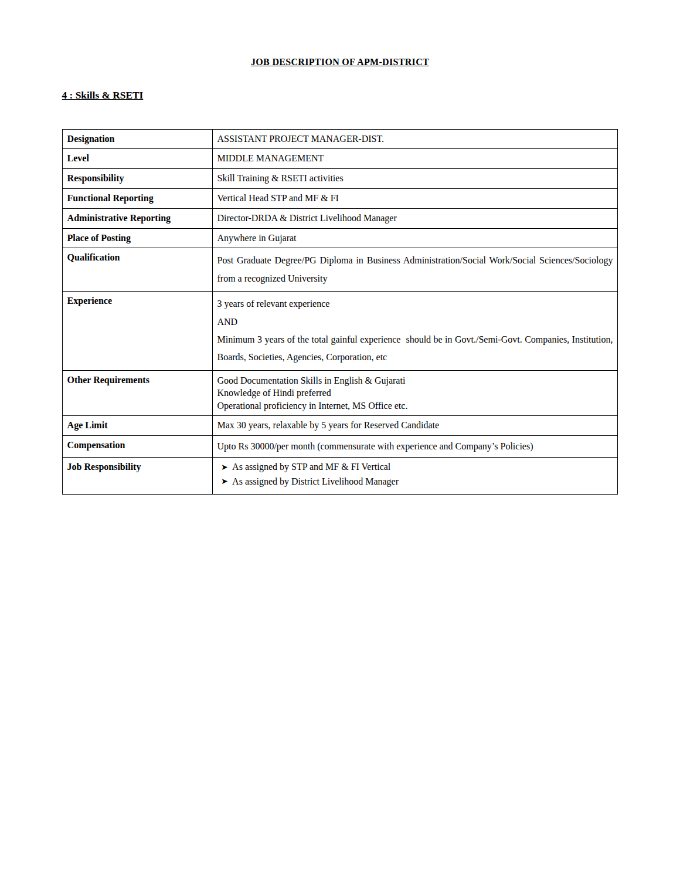JOB DESCRIPTION OF APM-DISTRICT
4 : Skills & RSETI
| Designation | ASSISTANT PROJECT MANAGER-DIST. |
| Level | MIDDLE MANAGEMENT |
| Responsibility | Skill Training & RSETI activities |
| Functional Reporting | Vertical Head STP and MF & FI |
| Administrative Reporting | Director-DRDA & District Livelihood Manager |
| Place of Posting | Anywhere in Gujarat |
| Qualification | Post Graduate Degree/PG Diploma in Business Administration/Social Work/Social Sciences/Sociology from a recognized University |
| Experience | 3 years of relevant experience AND Minimum 3 years of the total gainful experience should be in Govt./Semi-Govt. Companies, Institution, Boards, Societies, Agencies, Corporation, etc |
| Other Requirements | Good Documentation Skills in English & Gujarati Knowledge of Hindi preferred Operational proficiency in Internet, MS Office etc. |
| Age Limit | Max 30 years, relaxable by 5 years for Reserved Candidate |
| Compensation | Upto Rs 30000/per month (commensurate with experience and Company’s Policies) |
| Job Responsibility | As assigned by STP and MF & FI Vertical As assigned by District Livelihood Manager |